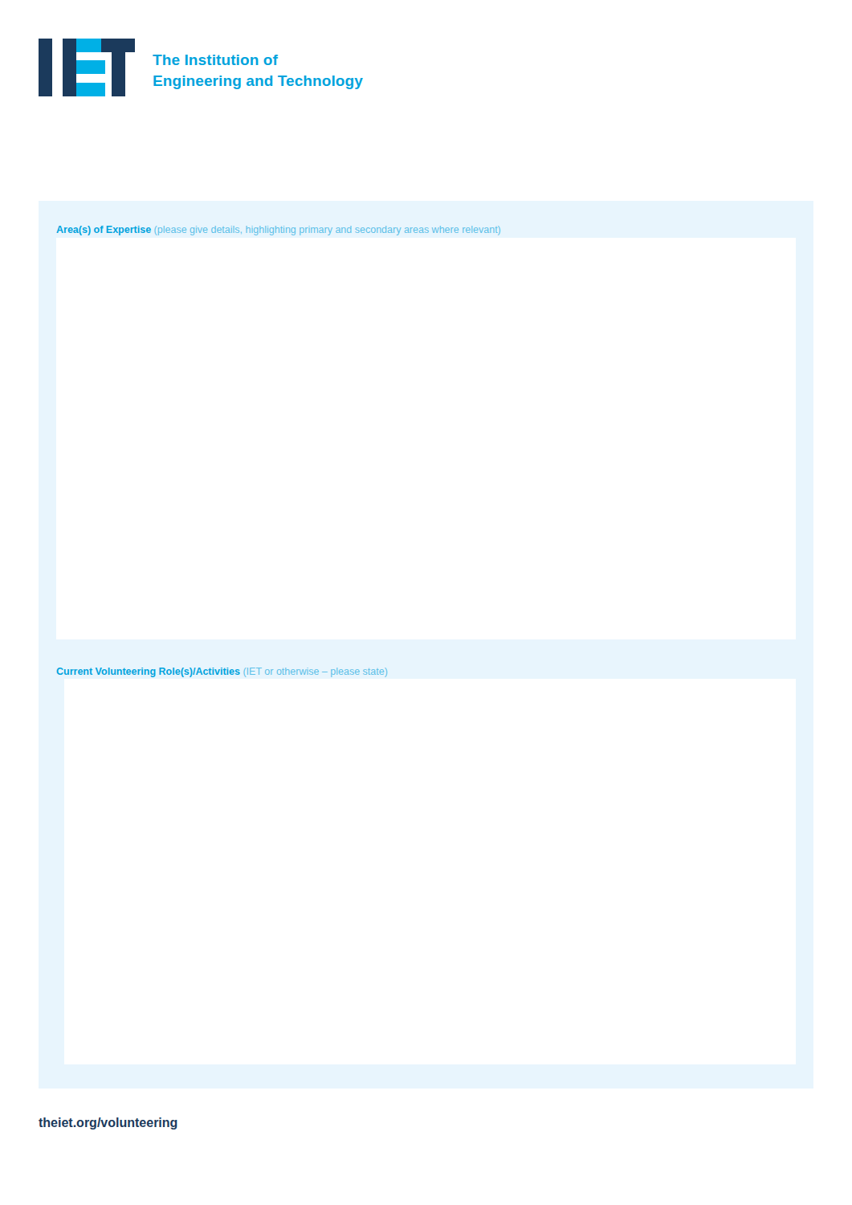The Institution of
Engineering and Technology
Area(s) of Expertise (please give details, highlighting primary and secondary areas where relevant)
Current Volunteering Role(s)/Activities (IET or otherwise – please state)
theiet.org/volunteering